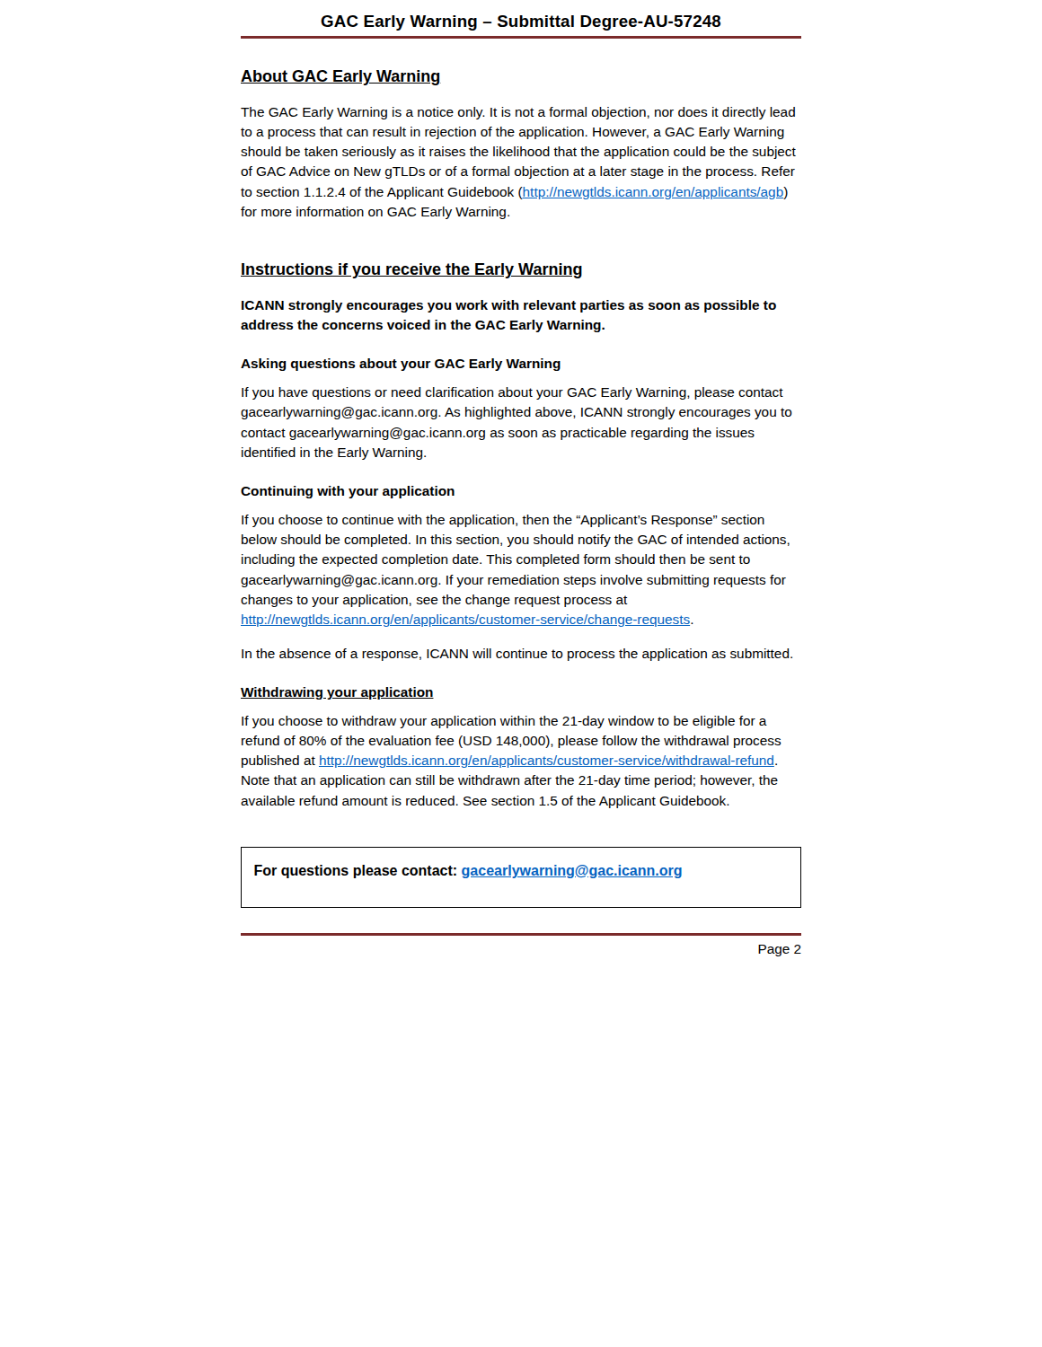GAC Early Warning – Submittal Degree-AU-57248
About GAC Early Warning
The GAC Early Warning is a notice only. It is not a formal objection, nor does it directly lead to a process that can result in rejection of the application. However, a GAC Early Warning should be taken seriously as it raises the likelihood that the application could be the subject of GAC Advice on New gTLDs or of a formal objection at a later stage in the process. Refer to section 1.1.2.4 of the Applicant Guidebook (http://newgtlds.icann.org/en/applicants/agb) for more information on GAC Early Warning.
Instructions if you receive the Early Warning
ICANN strongly encourages you work with relevant parties as soon as possible to address the concerns voiced in the GAC Early Warning.
Asking questions about your GAC Early Warning
If you have questions or need clarification about your GAC Early Warning, please contact gacearlywarning@gac.icann.org. As highlighted above, ICANN strongly encourages you to contact gacearlywarning@gac.icann.org as soon as practicable regarding the issues identified in the Early Warning.
Continuing with your application
If you choose to continue with the application, then the “Applicant’s Response” section below should be completed. In this section, you should notify the GAC of intended actions, including the expected completion date. This completed form should then be sent to gacearlywarning@gac.icann.org. If your remediation steps involve submitting requests for changes to your application, see the change request process at http://newgtlds.icann.org/en/applicants/customer-service/change-requests.
In the absence of a response, ICANN will continue to process the application as submitted.
Withdrawing your application
If you choose to withdraw your application within the 21-day window to be eligible for a refund of 80% of the evaluation fee (USD 148,000), please follow the withdrawal process published at http://newgtlds.icann.org/en/applicants/customer-service/withdrawal-refund. Note that an application can still be withdrawn after the 21-day time period; however, the available refund amount is reduced. See section 1.5 of the Applicant Guidebook.
For questions please contact: gacearlywarning@gac.icann.org
Page 2